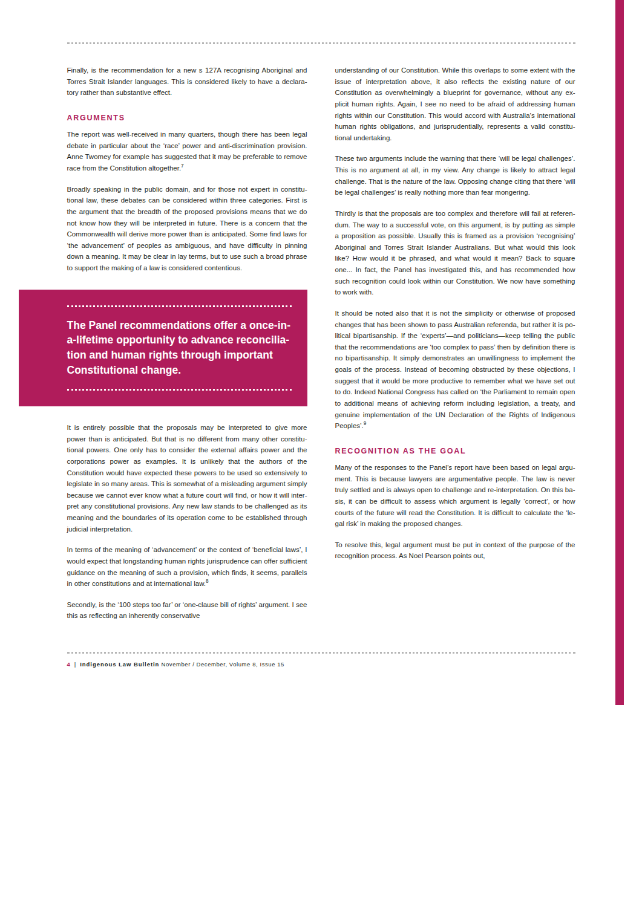Finally, is the recommendation for a new s 127A recognising Aboriginal and Torres Strait Islander languages. This is considered likely to have a declaratory rather than substantive effect.
Arguments
The report was well-received in many quarters, though there has been legal debate in particular about the ‘race’ power and anti-discrimination provision. Anne Twomey for example has suggested that it may be preferable to remove race from the Constitution altogether.7
Broadly speaking in the public domain, and for those not expert in constitutional law, these debates can be considered within three categories. First is the argument that the breadth of the proposed provisions means that we do not know how they will be interpreted in future. There is a concern that the Commonwealth will derive more power than is anticipated. Some find laws for ‘the advancement’ of peoples as ambiguous, and have difficulty in pinning down a meaning. It may be clear in lay terms, but to use such a broad phrase to support the making of a law is considered contentious.
The Panel recommendations offer a once-in-a-lifetime opportunity to advance reconciliation and human rights through important Constitutional change.
It is entirely possible that the proposals may be interpreted to give more power than is anticipated. But that is no different from many other constitutional powers. One only has to consider the external affairs power and the corporations power as examples. It is unlikely that the authors of the Constitution would have expected these powers to be used so extensively to legislate in so many areas. This is somewhat of a misleading argument simply because we cannot ever know what a future court will find, or how it will interpret any constitutional provisions. Any new law stands to be challenged as its meaning and the boundaries of its operation come to be established through judicial interpretation.
In terms of the meaning of ‘advancement’ or the context of ‘beneficial laws’, I would expect that longstanding human rights jurisprudence can offer sufficient guidance on the meaning of such a provision, which finds, it seems, parallels in other constitutions and at international law.8
Secondly, is the ‘100 steps too far’ or ‘one-clause bill of rights’ argument. I see this as reflecting an inherently conservative
understanding of our Constitution. While this overlaps to some extent with the issue of interpretation above, it also reflects the existing nature of our Constitution as overwhelmingly a blueprint for governance, without any explicit human rights. Again, I see no need to be afraid of addressing human rights within our Constitution. This would accord with Australia’s international human rights obligations, and jurisprudentially, represents a valid constitutional undertaking.
These two arguments include the warning that there ‘will be legal challenges’. This is no argument at all, in my view. Any change is likely to attract legal challenge. That is the nature of the law. Opposing change citing that there ‘will be legal challenges’ is really nothing more than fear mongering.
Thirdly is that the proposals are too complex and therefore will fail at referendum. The way to a successful vote, on this argument, is by putting as simple a proposition as possible. Usually this is framed as a provision ‘recognising’ Aboriginal and Torres Strait Islander Australians. But what would this look like? How would it be phrased, and what would it mean? Back to square one... In fact, the Panel has investigated this, and has recommended how such recognition could look within our Constitution. We now have something to work with.
It should be noted also that it is not the simplicity or otherwise of proposed changes that has been shown to pass Australian referenda, but rather it is political bipartisanship. If the ‘experts’—and politicians—keep telling the public that the recommendations are ‘too complex to pass’ then by definition there is no bipartisanship. It simply demonstrates an unwillingness to implement the goals of the process. Instead of becoming obstructed by these objections, I suggest that it would be more productive to remember what we have set out to do. Indeed National Congress has called on ‘the Parliament to remain open to additional means of achieving reform including legislation, a treaty, and genuine implementation of the UN Declaration of the Rights of Indigenous Peoples’.9
Recognition as the Goal
Many of the responses to the Panel’s report have been based on legal argument. This is because lawyers are argumentative people. The law is never truly settled and is always open to challenge and re-interpretation. On this basis, it can be difficult to assess which argument is legally ‘correct’, or how courts of the future will read the Constitution. It is difficult to calculate the ‘legal risk’ in making the proposed changes.
To resolve this, legal argument must be put in context of the purpose of the recognition process. As Noel Pearson points out,
4 | Indigenous Law Bulletin November / December, Volume 8, Issue 15